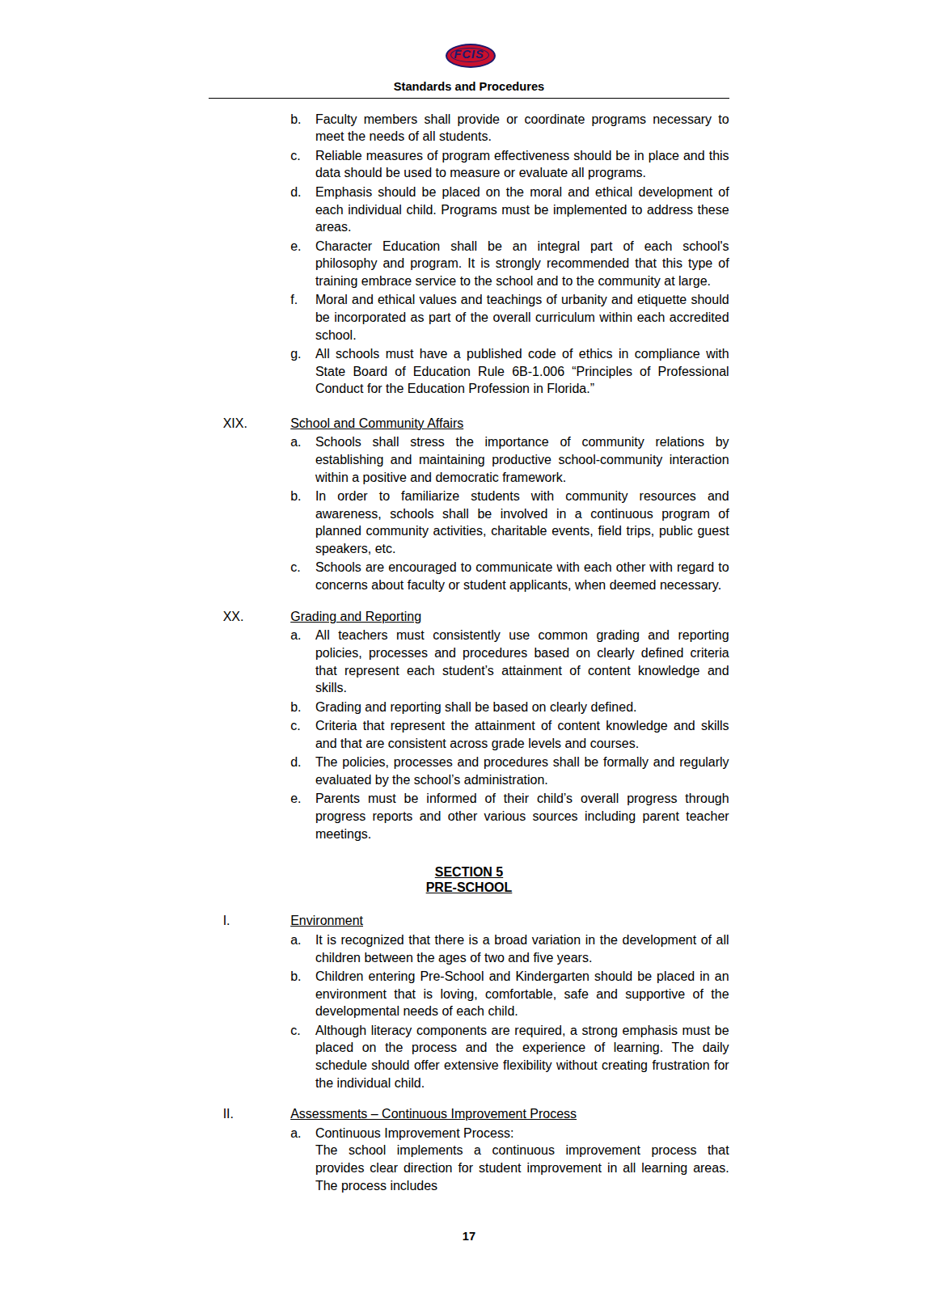FCIS
Standards and Procedures
b. Faculty members shall provide or coordinate programs necessary to meet the needs of all students.
c. Reliable measures of program effectiveness should be in place and this data should be used to measure or evaluate all programs.
d. Emphasis should be placed on the moral and ethical development of each individual child. Programs must be implemented to address these areas.
e. Character Education shall be an integral part of each school's philosophy and program. It is strongly recommended that this type of training embrace service to the school and to the community at large.
f. Moral and ethical values and teachings of urbanity and etiquette should be incorporated as part of the overall curriculum within each accredited school.
g. All schools must have a published code of ethics in compliance with State Board of Education Rule 6B-1.006 “Principles of Professional Conduct for the Education Profession in Florida.”
XIX. School and Community Affairs
a. Schools shall stress the importance of community relations by establishing and maintaining productive school-community interaction within a positive and democratic framework.
b. In order to familiarize students with community resources and awareness, schools shall be involved in a continuous program of planned community activities, charitable events, field trips, public guest speakers, etc.
c. Schools are encouraged to communicate with each other with regard to concerns about faculty or student applicants, when deemed necessary.
XX. Grading and Reporting
a. All teachers must consistently use common grading and reporting policies, processes and procedures based on clearly defined criteria that represent each student’s attainment of content knowledge and skills.
b. Grading and reporting shall be based on clearly defined.
c. Criteria that represent the attainment of content knowledge and skills and that are consistent across grade levels and courses.
d. The policies, processes and procedures shall be formally and regularly evaluated by the school’s administration.
e. Parents must be informed of their child’s overall progress through progress reports and other various sources including parent teacher meetings.
SECTION 5 PRE-SCHOOL
I. Environment
a. It is recognized that there is a broad variation in the development of all children between the ages of two and five years.
b. Children entering Pre-School and Kindergarten should be placed in an environment that is loving, comfortable, safe and supportive of the developmental needs of each child.
c. Although literacy components are required, a strong emphasis must be placed on the process and the experience of learning. The daily schedule should offer extensive flexibility without creating frustration for the individual child.
II. Assessments – Continuous Improvement Process
a. Continuous Improvement Process:
The school implements a continuous improvement process that provides clear direction for student improvement in all learning areas. The process includes
17